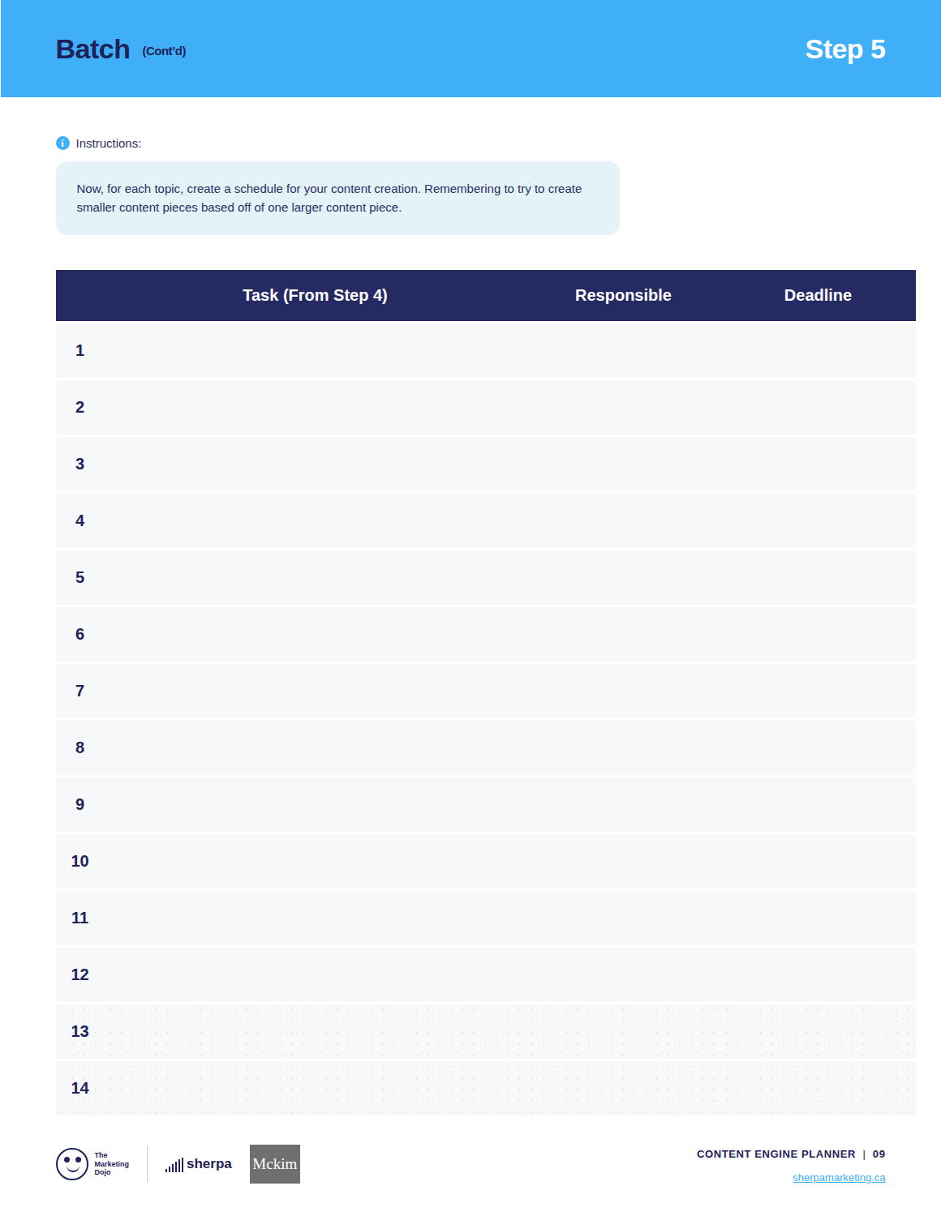Batch (Cont’d)
Step 5
i Instructions:
Now, for each topic, create a schedule for your content creation. Remembering to try to create smaller content pieces based off of one larger content piece.
| | Task (From Step 4) | Responsible | Deadline |
| --- | --- | --- | --- |
| 1 | | | |
| 2 | | | |
| 3 | | | |
| 4 | | | |
| 5 | | | |
| 6 | | | |
| 7 | | | |
| 8 | | | |
| 9 | | | |
| 10 | | | |
| 11 | | | |
| 12 | | | |
| 13 | | | |
| 14 | | | |
The
Marketing
Dojo
sherpa
Mckim
CONTENT ENGINE PLANNER | 09
sherpamarketing.ca